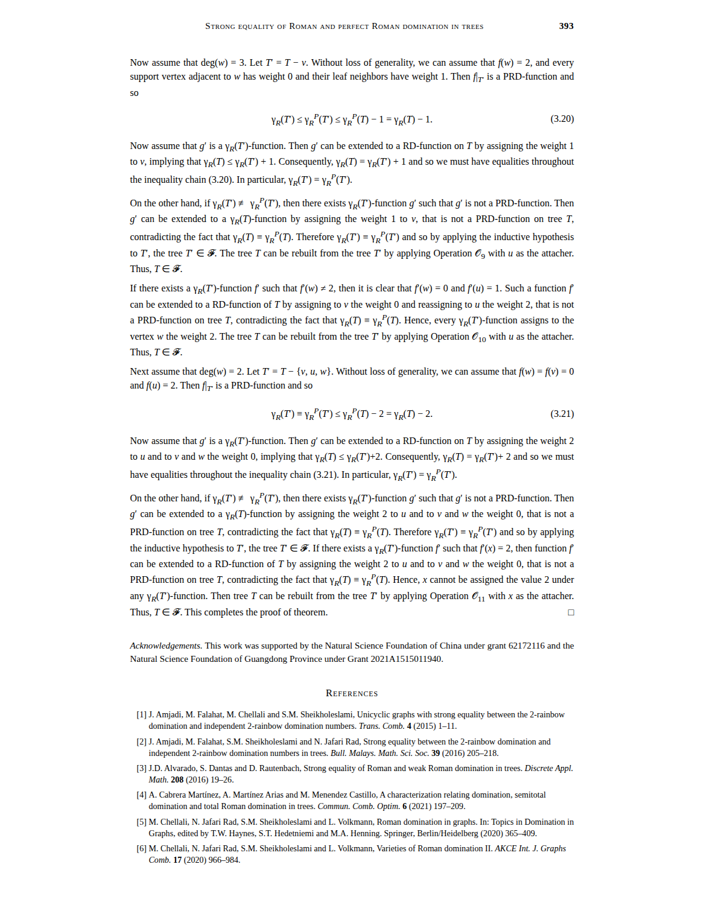Strong equality of Roman and perfect Roman domination in trees 393
Now assume that deg(w) = 3. Let T′ = T − v. Without loss of generality, we can assume that f(w) = 2, and every support vertex adjacent to w has weight 0 and their leaf neighbors have weight 1. Then f|T′ is a PRD-function and so
γR(T′) ≤ γRP(T′) ≤ γRP(T) − 1 = γR(T) − 1. (3.20)
Now assume that g′ is a γR(T′)-function. Then g′ can be extended to a RD-function on T by assigning the weight 1 to v, implying that γR(T) ≤ γR(T′) + 1. Consequently, γR(T) = γR(T′) + 1 and so we must have equalities throughout the inequality chain (3.20). In particular, γR(T′) = γRP(T′).
On the other hand, if γR(T′) ≢ γRP(T′), then there exists γR(T′)-function g′ such that g′ is not a PRD-function. Then g′ can be extended to a γR(T)-function by assigning the weight 1 to v, that is not a PRD-function on tree T, contradicting the fact that γR(T) ≡ γRP(T). Therefore γR(T′) ≡ γRP(T′) and so by applying the inductive hypothesis to T′, the tree T′ ∈ 𝓕. The tree T can be rebuilt from the tree T′ by applying Operation 𝒪9 with u as the attacher. Thus, T ∈ 𝓕.
If there exists a γR(T′)-function f′ such that f′(w) ≠ 2, then it is clear that f′(w) = 0 and f′(u) = 1. Such a function f′ can be extended to a RD-function of T by assigning to v the weight 0 and reassigning to u the weight 2, that is not a PRD-function on tree T, contradicting the fact that γR(T) ≡ γRP(T). Hence, every γR(T′)-function assigns to the vertex w the weight 2. The tree T can be rebuilt from the tree T′ by applying Operation 𝒪10 with u as the attacher. Thus, T ∈ 𝓕.
Next assume that deg(w) = 2. Let T′ = T − {v, u, w}. Without loss of generality, we can assume that f(w) = f(v) = 0 and f(u) = 2. Then f|T′ is a PRD-function and so
γR(T′) ≡ γRP(T′) ≤ γRP(T) − 2 = γR(T) − 2. (3.21)
Now assume that g′ is a γR(T′)-function. Then g′ can be extended to a RD-function on T by assigning the weight 2 to u and to v and w the weight 0, implying that γR(T) ≤ γR(T′)+2. Consequently, γR(T) = γR(T′)+ 2 and so we must have equalities throughout the inequality chain (3.21). In particular, γR(T′) = γRP(T′).
On the other hand, if γR(T′) ≢ γRP(T′), then there exists γR(T′)-function g′ such that g′ is not a PRD-function. Then g′ can be extended to a γR(T)-function by assigning the weight 2 to u and to v and w the weight 0, that is not a PRD-function on tree T, contradicting the fact that γR(T) ≡ γRP(T). Therefore γR(T′) ≡ γRP(T′) and so by applying the inductive hypothesis to T′, the tree T′ ∈ 𝓕. If there exists a γR(T′)-function f′ such that f′(x) = 2, then function f′ can be extended to a RD-function of T by assigning the weight 2 to u and to v and w the weight 0, that is not a PRD-function on tree T, contradicting the fact that γR(T) ≡ γRP(T). Hence, x cannot be assigned the value 2 under any γR(T′)-function. Then tree T can be rebuilt from the tree T′ by applying Operation 𝒪11 with x as the attacher. Thus, T ∈ 𝓕. This completes the proof of theorem. □
Acknowledgements. This work was supported by the Natural Science Foundation of China under grant 62172116 and the Natural Science Foundation of Guangdong Province under Grant 2021A1515011940.
References
J. Amjadi, M. Falahat, M. Chellali and S.M. Sheikholeslami, Unicyclic graphs with strong equality between the 2-rainbow domination and independent 2-rainbow domination numbers. Trans. Comb. 4 (2015) 1–11.
J. Amjadi, M. Falahat, S.M. Sheikholeslami and N. Jafari Rad, Strong equality between the 2-rainbow domination and independent 2-rainbow domination numbers in trees. Bull. Malays. Math. Sci. Soc. 39 (2016) 205–218.
J.D. Alvarado, S. Dantas and D. Rautenbach, Strong equality of Roman and weak Roman domination in trees. Discrete Appl. Math. 208 (2016) 19–26.
A. Cabrera Martínez, A. Martínez Arias and M. Menendez Castillo, A characterization relating domination, semitotal domination and total Roman domination in trees. Commun. Comb. Optim. 6 (2021) 197–209.
M. Chellali, N. Jafari Rad, S.M. Sheikholeslami and L. Volkmann, Roman domination in graphs. In: Topics in Domination in Graphs, edited by T.W. Haynes, S.T. Hedetniemi and M.A. Henning. Springer, Berlin/Heidelberg (2020) 365–409.
M. Chellali, N. Jafari Rad, S.M. Sheikholeslami and L. Volkmann, Varieties of Roman domination II. AKCE Int. J. Graphs Comb. 17 (2020) 966–984.